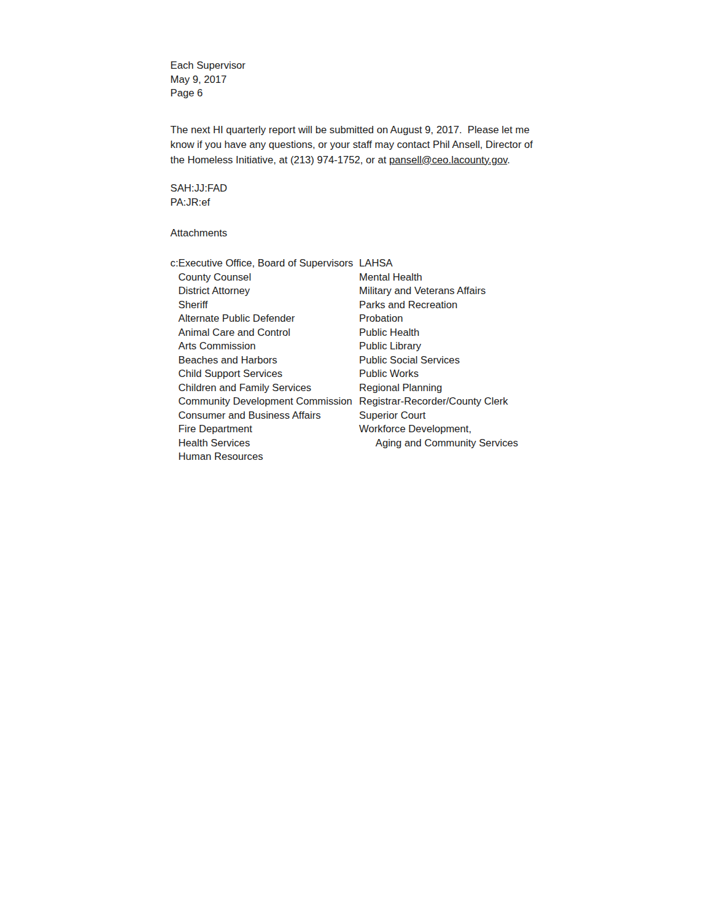Each Supervisor
May 9, 2017
Page 6
The next HI quarterly report will be submitted on August 9, 2017. Please let me know if you have any questions, or your staff may contact Phil Ansell, Director of the Homeless Initiative, at (213) 974-1752, or at pansell@ceo.lacounty.gov.
SAH:JJ:FAD
PA:JR:ef
Attachments
| c: | Executive Office, Board of Supervisors | LAHSA |
| | County Counsel | Mental Health |
| | District Attorney | Military and Veterans Affairs |
| | Sheriff | Parks and Recreation |
| | Alternate Public Defender | Probation |
| | Animal Care and Control | Public Health |
| | Arts Commission | Public Library |
| | Beaches and Harbors | Public Social Services |
| | Child Support Services | Public Works |
| | Children and Family Services | Regional Planning |
| | Community Development Commission | Registrar-Recorder/County Clerk |
| | Consumer and Business Affairs | Superior Court |
| | Fire Department | Workforce Development, |
| | Health Services | Aging and Community Services |
| | Human Resources | |